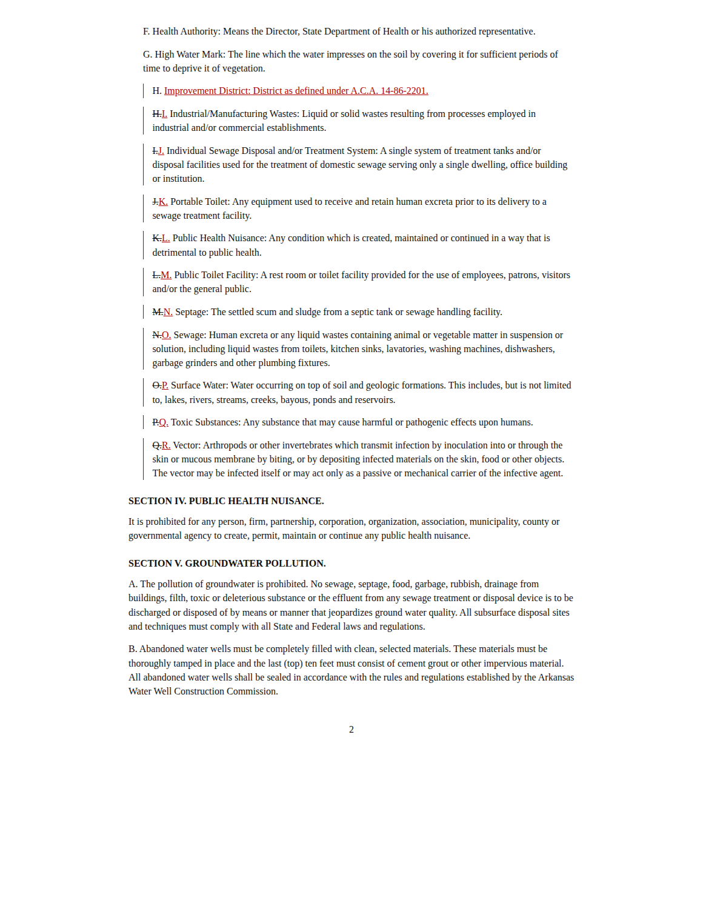F. Health Authority: Means the Director, State Department of Health or his authorized representative.
G. High Water Mark: The line which the water impresses on the soil by covering it for sufficient periods of time to deprive it of vegetation.
H. Improvement District: District as defined under A.C.A. 14-86-2201.
H. I. Industrial/Manufacturing Wastes: Liquid or solid wastes resulting from processes employed in industrial and/or commercial establishments.
I. J. Individual Sewage Disposal and/or Treatment System: A single system of treatment tanks and/or disposal facilities used for the treatment of domestic sewage serving only a single dwelling, office building or institution.
J. K. Portable Toilet: Any equipment used to receive and retain human excreta prior to its delivery to a sewage treatment facility.
K. L. Public Health Nuisance: Any condition which is created, maintained or continued in a way that is detrimental to public health.
L. M. Public Toilet Facility: A rest room or toilet facility provided for the use of employees, patrons, visitors and/or the general public.
M. N. Septage: The settled scum and sludge from a septic tank or sewage handling facility.
N. O. Sewage: Human excreta or any liquid wastes containing animal or vegetable matter in suspension or solution, including liquid wastes from toilets, kitchen sinks, lavatories, washing machines, dishwashers, garbage grinders and other plumbing fixtures.
O. P. Surface Water: Water occurring on top of soil and geologic formations. This includes, but is not limited to, lakes, rivers, streams, creeks, bayous, ponds and reservoirs.
P. Q. Toxic Substances: Any substance that may cause harmful or pathogenic effects upon humans.
Q. R. Vector: Arthropods or other invertebrates which transmit infection by inoculation into or through the skin or mucous membrane by biting, or by depositing infected materials on the skin, food or other objects. The vector may be infected itself or may act only as a passive or mechanical carrier of the infective agent.
SECTION IV. PUBLIC HEALTH NUISANCE.
It is prohibited for any person, firm, partnership, corporation, organization, association, municipality, county or governmental agency to create, permit, maintain or continue any public health nuisance.
SECTION V. GROUNDWATER POLLUTION.
A. The pollution of groundwater is prohibited. No sewage, septage, food, garbage, rubbish, drainage from buildings, filth, toxic or deleterious substance or the effluent from any sewage treatment or disposal device is to be discharged or disposed of by means or manner that jeopardizes ground water quality. All subsurface disposal sites and techniques must comply with all State and Federal laws and regulations.
B. Abandoned water wells must be completely filled with clean, selected materials. These materials must be thoroughly tamped in place and the last (top) ten feet must consist of cement grout or other impervious material. All abandoned water wells shall be sealed in accordance with the rules and regulations established by the Arkansas Water Well Construction Commission.
2